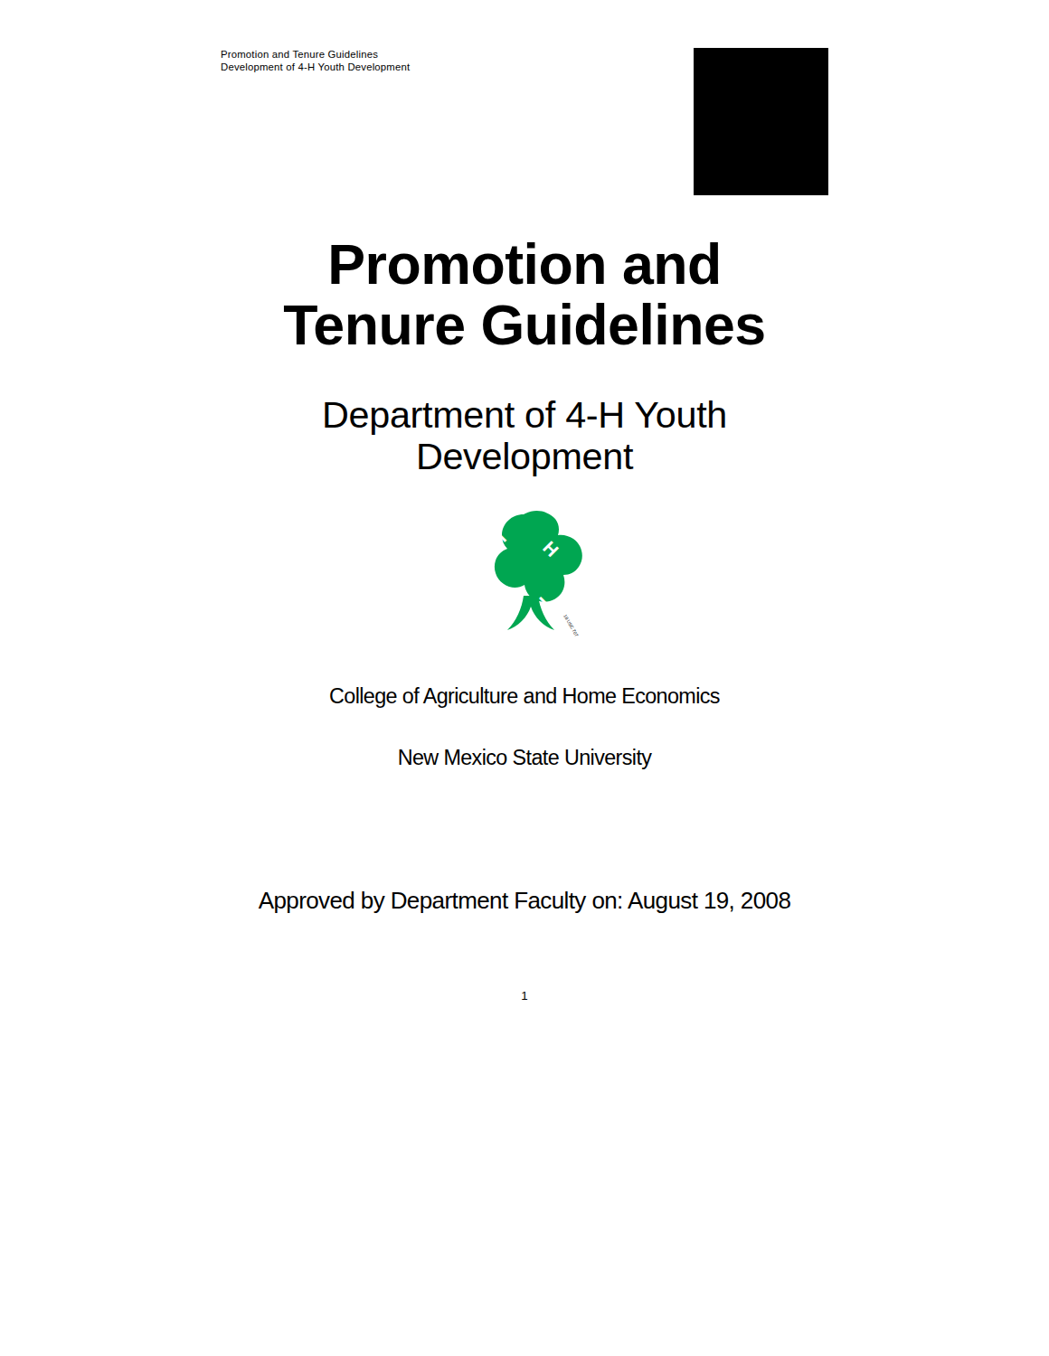Promotion and Tenure Guidelines
Development of 4-H Youth Development
Promotion and
Tenure Guidelines
Department of 4-H Youth
Development
H H H H 18 USC 707
College of Agriculture and Home Economics
New Mexico State University
Approved by Department Faculty on: August 19, 2008
1